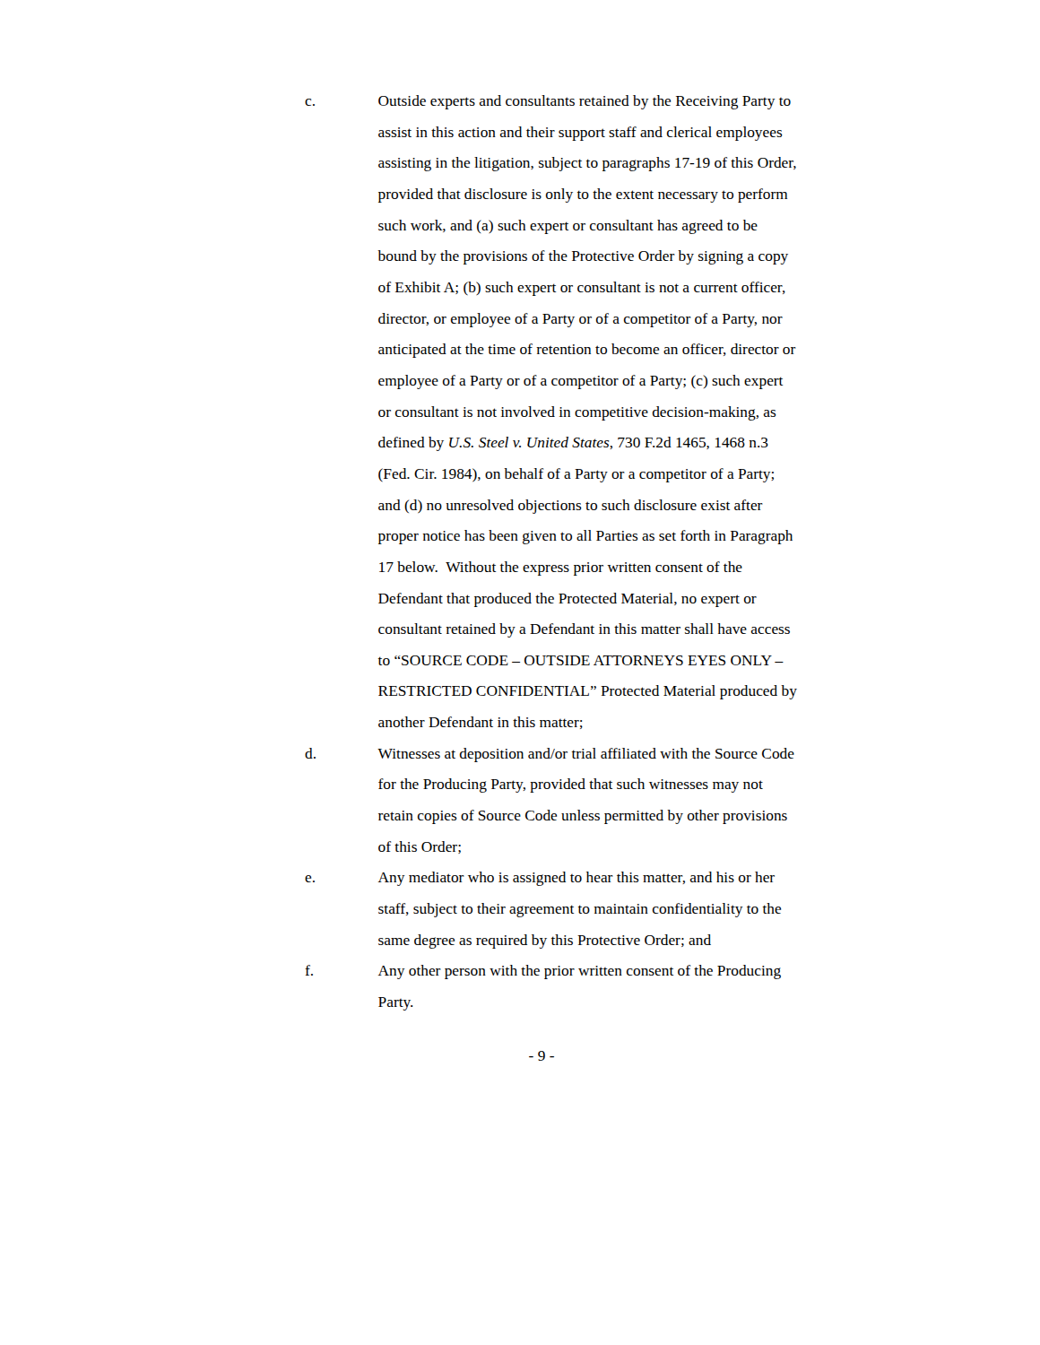c. Outside experts and consultants retained by the Receiving Party to assist in this action and their support staff and clerical employees assisting in the litigation, subject to paragraphs 17-19 of this Order, provided that disclosure is only to the extent necessary to perform such work, and (a) such expert or consultant has agreed to be bound by the provisions of the Protective Order by signing a copy of Exhibit A; (b) such expert or consultant is not a current officer, director, or employee of a Party or of a competitor of a Party, nor anticipated at the time of retention to become an officer, director or employee of a Party or of a competitor of a Party; (c) such expert or consultant is not involved in competitive decision-making, as defined by U.S. Steel v. United States, 730 F.2d 1465, 1468 n.3 (Fed. Cir. 1984), on behalf of a Party or a competitor of a Party; and (d) no unresolved objections to such disclosure exist after proper notice has been given to all Parties as set forth in Paragraph 17 below. Without the express prior written consent of the Defendant that produced the Protected Material, no expert or consultant retained by a Defendant in this matter shall have access to “SOURCE CODE – OUTSIDE ATTORNEYS EYES ONLY – RESTRICTED CONFIDENTIAL” Protected Material produced by another Defendant in this matter;
d. Witnesses at deposition and/or trial affiliated with the Source Code for the Producing Party, provided that such witnesses may not retain copies of Source Code unless permitted by other provisions of this Order;
e. Any mediator who is assigned to hear this matter, and his or her staff, subject to their agreement to maintain confidentiality to the same degree as required by this Protective Order; and
f. Any other person with the prior written consent of the Producing Party.
- 9 -